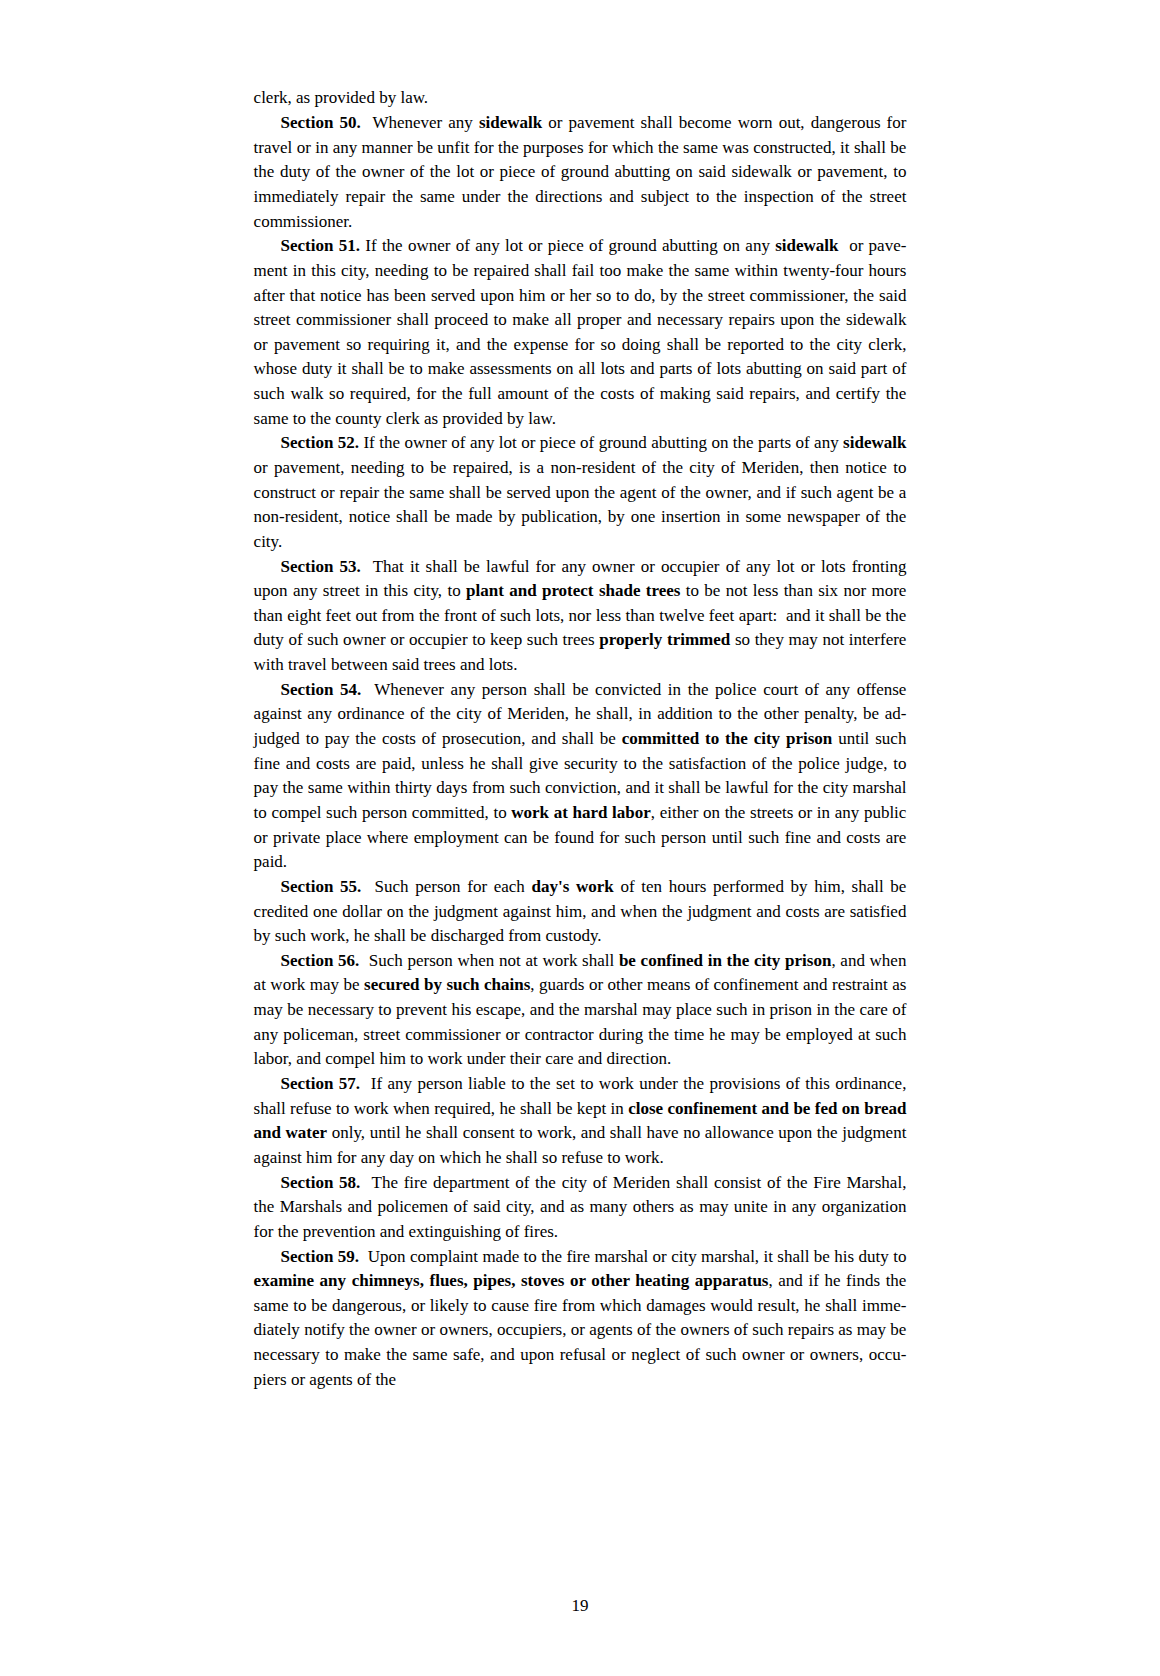clerk, as provided by law.
Section 50. Whenever any sidewalk or pavement shall become worn out, dangerous for travel or in any manner be unfit for the purposes for which the same was constructed, it shall be the duty of the owner of the lot or piece of ground abutting on said sidewalk or pavement, to immediately repair the same under the directions and subject to the inspection of the street commissioner.
Section 51. If the owner of any lot or piece of ground abutting on any sidewalk or pavement in this city, needing to be repaired shall fail too make the same within twenty-four hours after that notice has been served upon him or her so to do, by the street commissioner, the said street commissioner shall proceed to make all proper and necessary repairs upon the sidewalk or pavement so requiring it, and the expense for so doing shall be reported to the city clerk, whose duty it shall be to make assessments on all lots and parts of lots abutting on said part of such walk so required, for the full amount of the costs of making said repairs, and certify the same to the county clerk as provided by law.
Section 52. If the owner of any lot or piece of ground abutting on the parts of any sidewalk or pavement, needing to be repaired, is a non-resident of the city of Meriden, then notice to construct or repair the same shall be served upon the agent of the owner, and if such agent be a non-resident, notice shall be made by publication, by one insertion in some newspaper of the city.
Section 53. That it shall be lawful for any owner or occupier of any lot or lots fronting upon any street in this city, to plant and protect shade trees to be not less than six nor more than eight feet out from the front of such lots, nor less than twelve feet apart: and it shall be the duty of such owner or occupier to keep such trees properly trimmed so they may not interfere with travel between said trees and lots.
Section 54. Whenever any person shall be convicted in the police court of any offense against any ordinance of the city of Meriden, he shall, in addition to the other penalty, be adjudged to pay the costs of prosecution, and shall be committed to the city prison until such fine and costs are paid, unless he shall give security to the satisfaction of the police judge, to pay the same within thirty days from such conviction, and it shall be lawful for the city marshal to compel such person committed, to work at hard labor, either on the streets or in any public or private place where employment can be found for such person until such fine and costs are paid.
Section 55. Such person for each day's work of ten hours performed by him, shall be credited one dollar on the judgment against him, and when the judgment and costs are satisfied by such work, he shall be discharged from custody.
Section 56. Such person when not at work shall be confined in the city prison, and when at work may be secured by such chains, guards or other means of confinement and restraint as may be necessary to prevent his escape, and the marshal may place such in prison in the care of any policeman, street commissioner or contractor during the time he may be employed at such labor, and compel him to work under their care and direction.
Section 57. If any person liable to the set to work under the provisions of this ordinance, shall refuse to work when required, he shall be kept in close confinement and be fed on bread and water only, until he shall consent to work, and shall have no allowance upon the judgment against him for any day on which he shall so refuse to work.
Section 58. The fire department of the city of Meriden shall consist of the Fire Marshal, the Marshals and policemen of said city, and as many others as may unite in any organization for the prevention and extinguishing of fires.
Section 59. Upon complaint made to the fire marshal or city marshal, it shall be his duty to examine any chimneys, flues, pipes, stoves or other heating apparatus, and if he finds the same to be dangerous, or likely to cause fire from which damages would result, he shall immediately notify the owner or owners, occupiers, or agents of the owners of such repairs as may be necessary to make the same safe, and upon refusal or neglect of such owner or owners, occupiers or agents of the
19